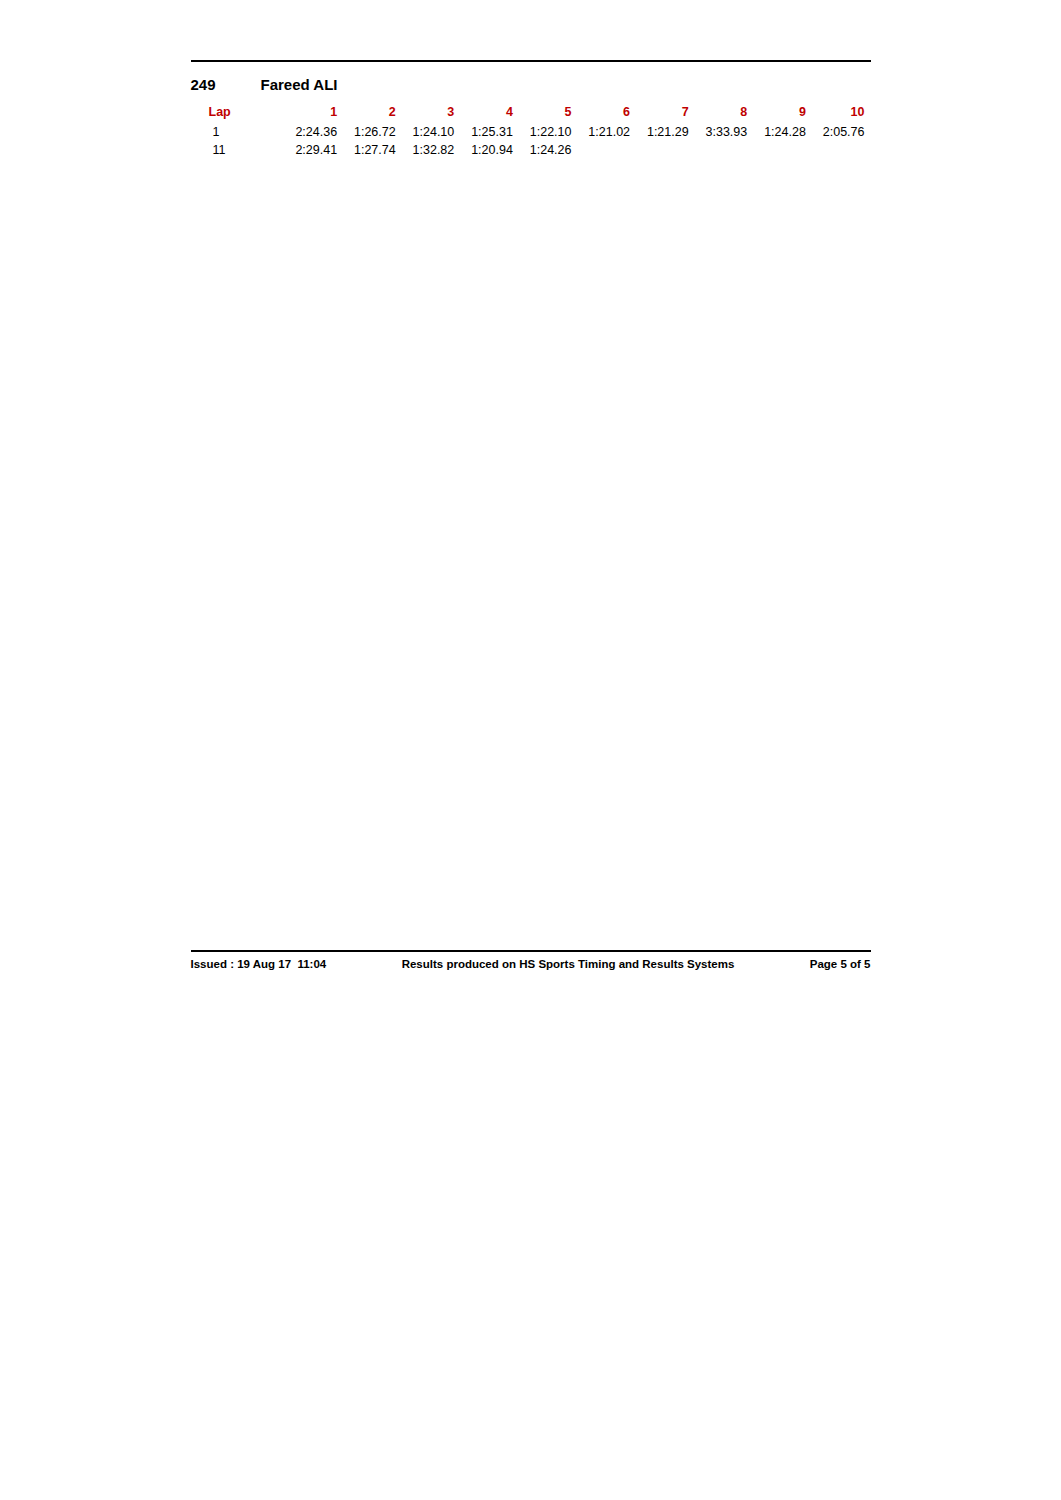249
Fareed ALI
| Lap | 1 | 2 | 3 | 4 | 5 | 6 | 7 | 8 | 9 | 10 |
| --- | --- | --- | --- | --- | --- | --- | --- | --- | --- | --- |
| 1 | 2:24.36 | 1:26.72 | 1:24.10 | 1:25.31 | 1:22.10 | 1:21.02 | 1:21.29 | 3:33.93 | 1:24.28 | 2:05.76 |
| 11 | 2:29.41 | 1:27.74 | 1:32.82 | 1:20.94 | 1:24.26 | | | | | |
Issued : 19 Aug 17 11:04
Results produced on HS Sports Timing and Results Systems
Page 5 of 5